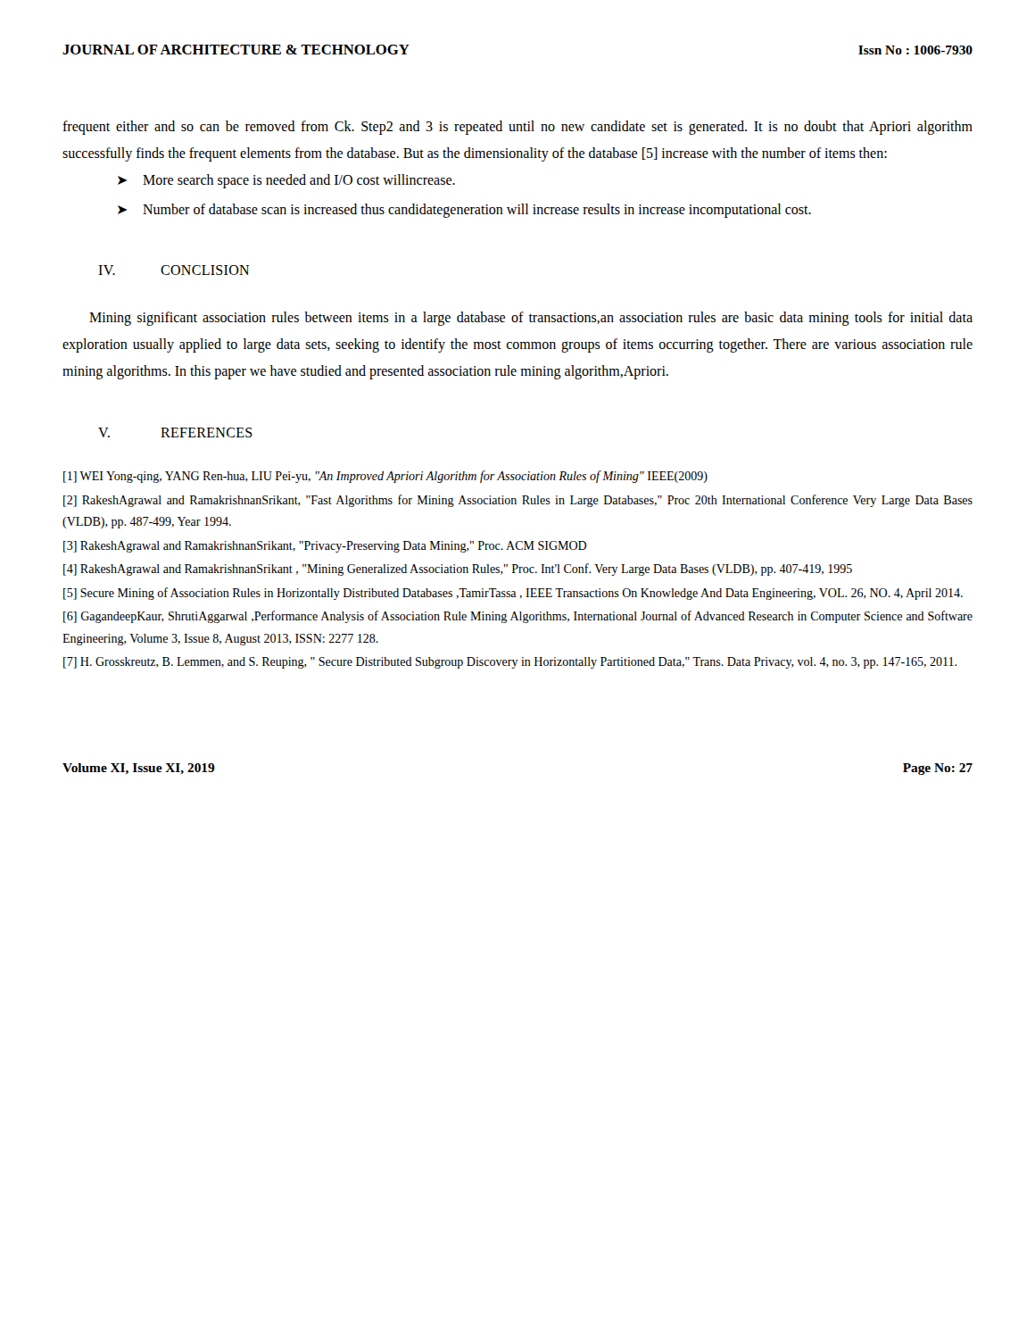JOURNAL OF ARCHITECTURE & TECHNOLOGY Issn No : 1006-7930
frequent either and so can be removed from Ck. Step2 and 3 is repeated until no new candidate set is generated. It is no doubt that Apriori algorithm successfully finds the frequent elements from the database. But as the dimensionality of the database [5] increase with the number of items then:
More search space is needed and I/O cost willincrease.
Number of database scan is increased thus candidategeneration will increase results in increase incomputational cost.
IV. CONCLISION
Mining significant association rules between items in a large database of transactions,an association rules are basic data mining tools for initial data exploration usually applied to large data sets, seeking to identify the most common groups of items occurring together. There are various association rule mining algorithms. In this paper we have studied and presented association rule mining algorithm,Apriori.
V. REFERENCES
[1] WEI Yong-qing, YANG Ren-hua, LIU Pei-yu, "An Improved Apriori Algorithm for Association Rules of Mining" IEEE(2009)
[2] RakeshAgrawal and RamakrishnanSrikant, "Fast Algorithms for Mining Association Rules in Large Databases," Proc 20th International Conference Very Large Data Bases (VLDB), pp. 487-499, Year 1994.
[3] RakeshAgrawal and RamakrishnanSrikant, "Privacy-Preserving Data Mining," Proc. ACM SIGMOD
[4] RakeshAgrawal and RamakrishnanSrikant , "Mining Generalized Association Rules," Proc. Int'l Conf. Very Large Data Bases (VLDB), pp. 407-419, 1995
[5] Secure Mining of Association Rules in Horizontally Distributed Databases ,TamirTassa , IEEE Transactions On Knowledge And Data Engineering, VOL. 26, NO. 4, April 2014.
[6] GagandeepKaur, ShrutiAggarwal ,Performance Analysis of Association Rule Mining Algorithms, International Journal of Advanced Research in Computer Science and Software Engineering, Volume 3, Issue 8, August 2013, ISSN: 2277 128.
[7] H. Grosskreutz, B. Lemmen, and S. Reuping, " Secure Distributed Subgroup Discovery in Horizontally Partitioned Data," Trans. Data Privacy, vol. 4, no. 3, pp. 147-165, 2011.
Volume XI, Issue XI, 2019 Page No: 27